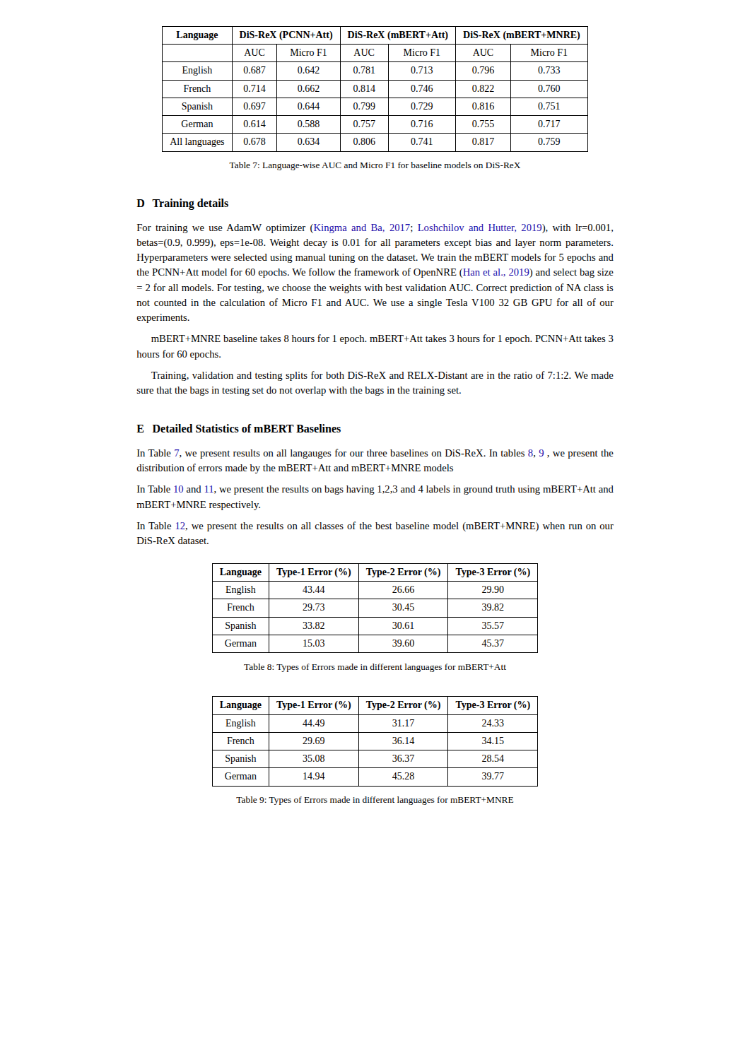Table 7: Language-wise AUC and Micro F1 for baseline models on DiS-ReX
| Language | DiS-ReX (PCNN+Att) | DiS-ReX (mBERT+Att) | DiS-ReX (mBERT+MNRE) |
| --- | --- | --- | --- |
| | AUC | Micro F1 | AUC | Micro F1 | AUC | Micro F1 |
| English | 0.687 | 0.642 | 0.781 | 0.713 | 0.796 | 0.733 |
| French | 0.714 | 0.662 | 0.814 | 0.746 | 0.822 | 0.760 |
| Spanish | 0.697 | 0.644 | 0.799 | 0.729 | 0.816 | 0.751 |
| German | 0.614 | 0.588 | 0.757 | 0.716 | 0.755 | 0.717 |
| All languages | 0.678 | 0.634 | 0.806 | 0.741 | 0.817 | 0.759 |
DTraining details
For training we use AdamW optimizer (Kingma and Ba, 2017; Loshchilov and Hutter, 2019), with lr=0.001, betas=(0.9, 0.999), eps=1e-08. Weight decay is 0.01 for all parameters except bias and layer norm parameters. Hyperparameters were selected using manual tuning on the dataset. We train the mBERT models for 5 epochs and the PCNN+Att model for 60 epochs. We follow the framework of OpenNRE (Han et al., 2019) and select bag size = 2 for all models. For testing, we choose the weights with best validation AUC. Correct prediction of NA class is not counted in the calculation of Micro F1 and AUC. We use a single Tesla V100 32 GB GPU for all of our experiments.
mBERT+MNRE baseline takes 8 hours for 1 epoch. mBERT+Att takes 3 hours for 1 epoch. PCNN+Att takes 3 hours for 60 epochs.
Training, validation and testing splits for both DiS-ReX and RELX-Distant are in the ratio of 7:1:2. We made sure that the bags in testing set do not overlap with the bags in the training set.
EDetailed Statistics of mBERT Baselines
In Table 7, we present results on all langauges for our three baselines on DiS-ReX. In tables 8, 9 , we present the distribution of errors made by the mBERT+Att and mBERT+MNRE models
In Table 10 and 11, we present the results on bags having 1,2,3 and 4 labels in ground truth using mBERT+Att and mBERT+MNRE respectively.
In Table 12, we present the results on all classes of the best baseline model (mBERT+MNRE) when run on our DiS-ReX dataset.
Table 8: Types of Errors made in different languages for mBERT+Att
| Language | Type-1 Error (%) | Type-2 Error (%) | Type-3 Error (%) |
| --- | --- | --- | --- |
| English | 43.44 | 26.66 | 29.90 |
| French | 29.73 | 30.45 | 39.82 |
| Spanish | 33.82 | 30.61 | 35.57 |
| German | 15.03 | 39.60 | 45.37 |
Table 9: Types of Errors made in different languages for mBERT+MNRE
| Language | Type-1 Error (%) | Type-2 Error (%) | Type-3 Error (%) |
| --- | --- | --- | --- |
| English | 44.49 | 31.17 | 24.33 |
| French | 29.69 | 36.14 | 34.15 |
| Spanish | 35.08 | 36.37 | 28.54 |
| German | 14.94 | 45.28 | 39.77 |